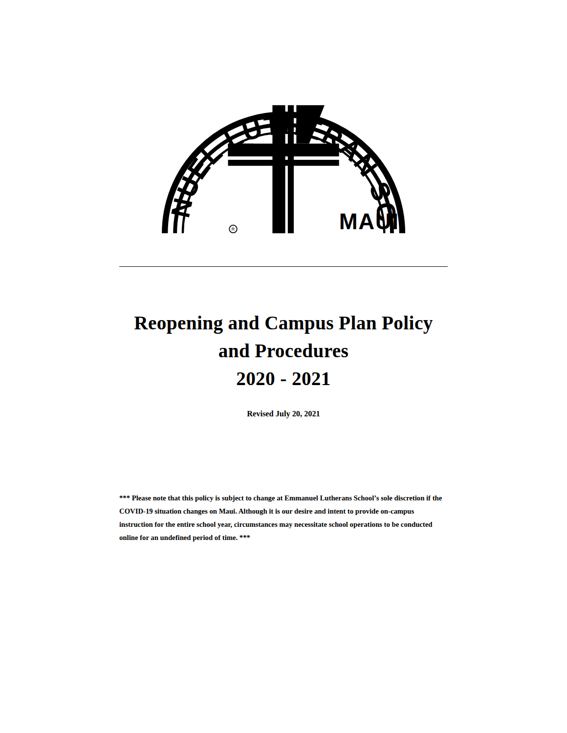EMMANUEL LUTHERAN SCHOOL R MAUI
Reopening and Campus Plan Policy and Procedures 2020 - 2021
Revised July 20, 2021
*** Please note that this policy is subject to change at Emmanuel Lutherans School’s sole discretion if the COVID-19 situation changes on Maui. Although it is our desire and intent to provide on-campus instruction for the entire school year, circumstances may necessitate school operations to be conducted online for an undefined period of time. ***